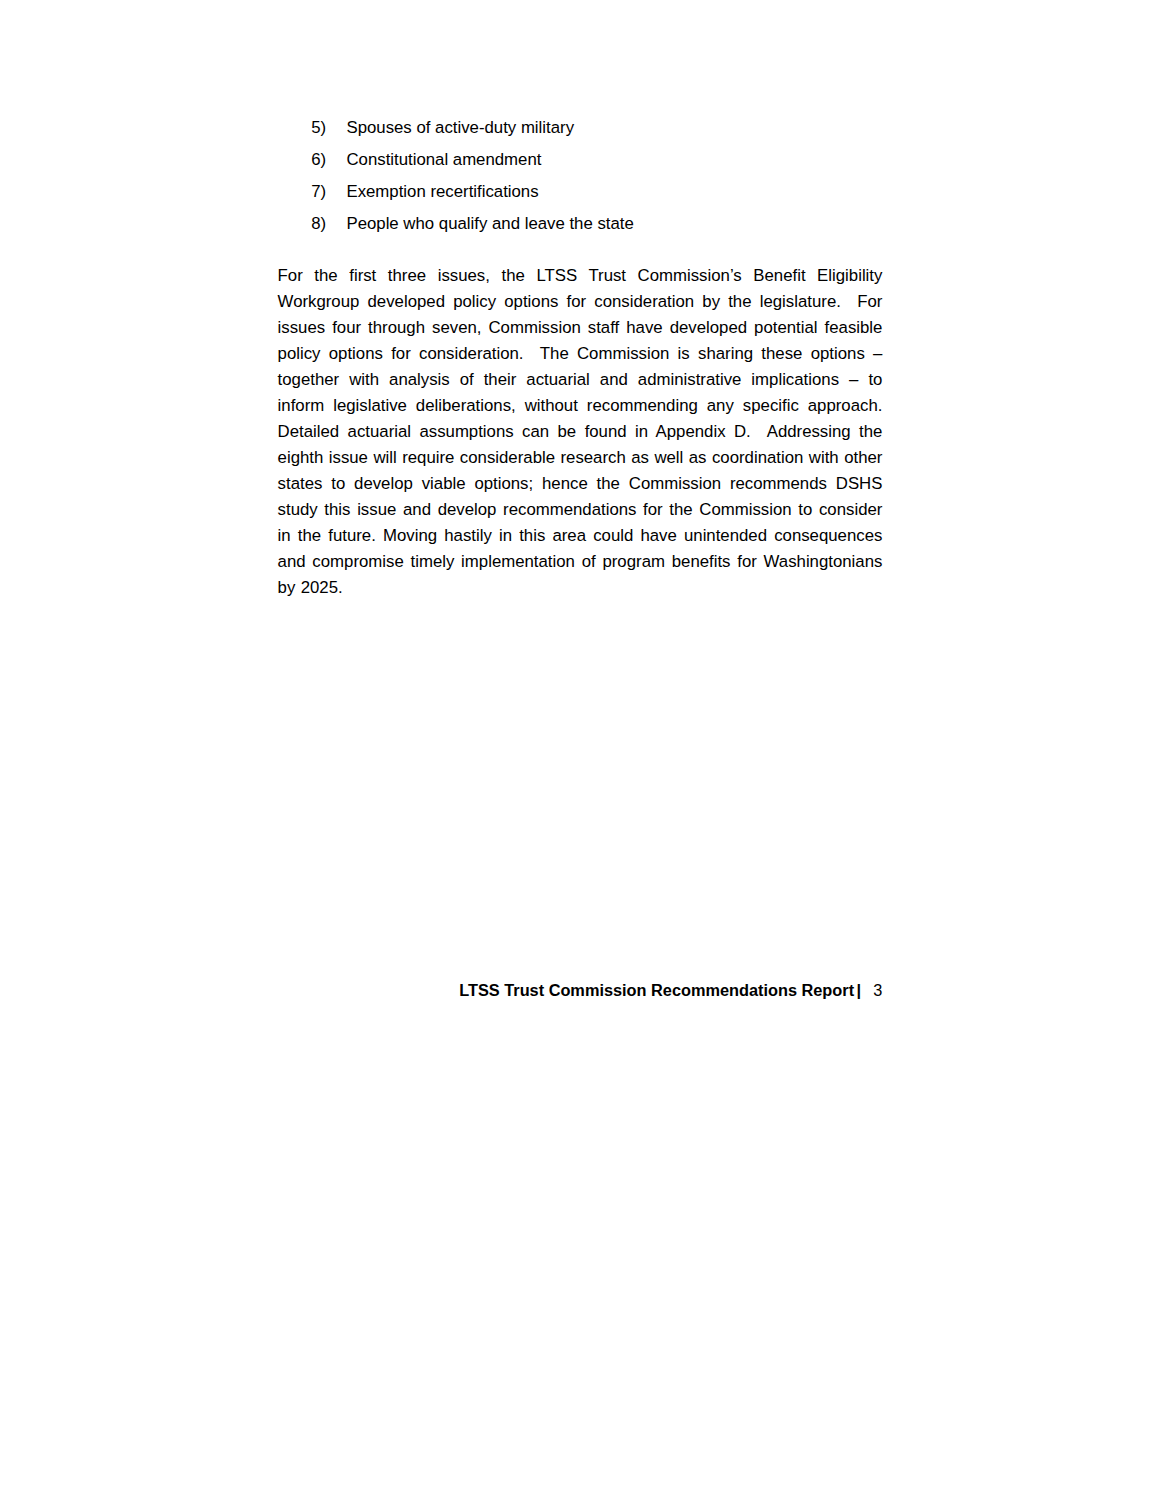5) Spouses of active-duty military
6) Constitutional amendment
7) Exemption recertifications
8) People who qualify and leave the state
For the first three issues, the LTSS Trust Commission’s Benefit Eligibility Workgroup developed policy options for consideration by the legislature. For issues four through seven, Commission staff have developed potential feasible policy options for consideration. The Commission is sharing these options – together with analysis of their actuarial and administrative implications – to inform legislative deliberations, without recommending any specific approach. Detailed actuarial assumptions can be found in Appendix D. Addressing the eighth issue will require considerable research as well as coordination with other states to develop viable options; hence the Commission recommends DSHS study this issue and develop recommendations for the Commission to consider in the future. Moving hastily in this area could have unintended consequences and compromise timely implementation of program benefits for Washingtonians by 2025.
LTSS Trust Commission Recommendations Report|3